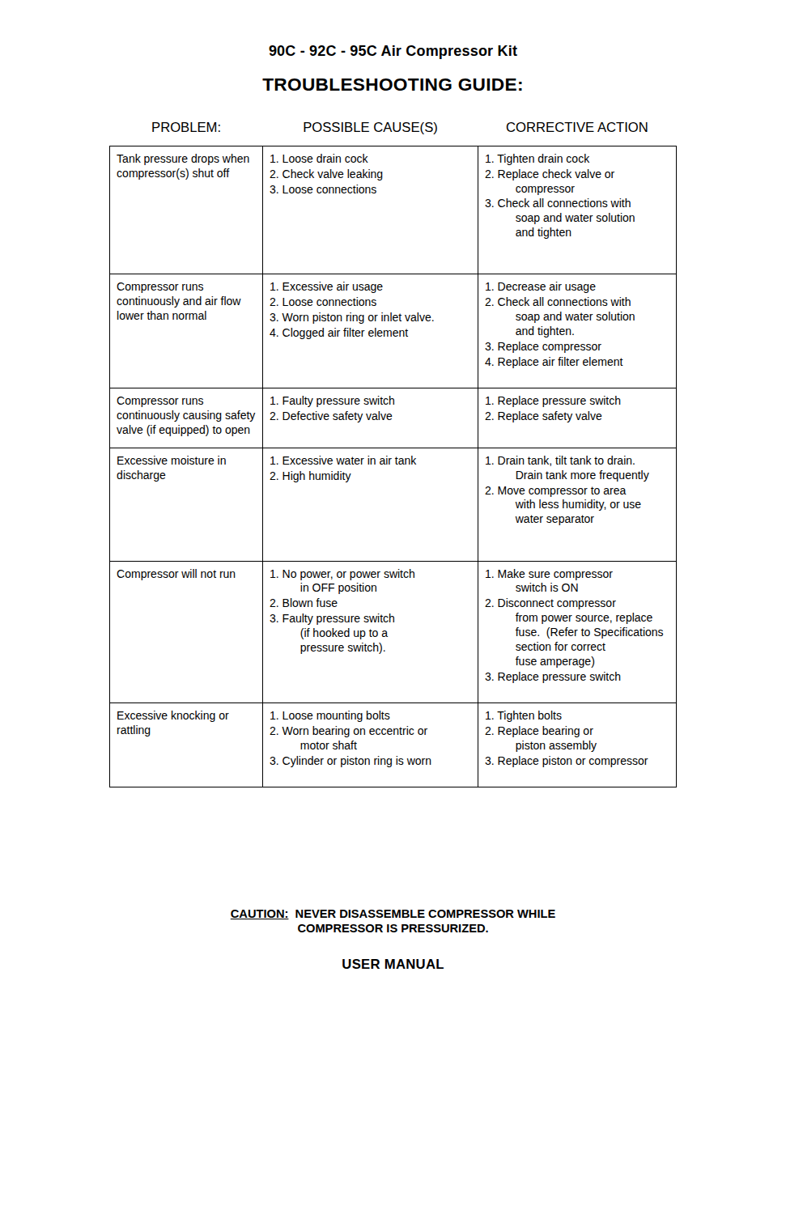90C - 92C - 95C Air Compressor Kit
TROUBLESHOOTING GUIDE:
| PROBLEM: | POSSIBLE CAUSE(S) | CORRECTIVE ACTION |
| --- | --- | --- |
| Tank pressure drops when compressor(s) shut off | 1. Loose drain cock 2. Check valve leaking 3. Loose connections | 1. Tighten drain cock 2. Replace check valve or compressor 3. Check all connections with soap and water solution and tighten |
| Compressor runs continuously and air flow lower than normal | 1. Excessive air usage 2. Loose connections 3. Worn piston ring or inlet valve. 4. Clogged air filter element | 1. Decrease air usage 2. Check all connections with soap and water solution and tighten. 3. Replace compressor 4. Replace air filter element |
| Compressor runs continuously causing safety valve (if equipped) to open | 1. Faulty pressure switch 2. Defective safety valve | 1. Replace pressure switch 2. Replace safety valve |
| Excessive moisture in discharge | 1. Excessive water in air tank 2. High humidity | 1. Drain tank, tilt tank to drain. Drain tank more frequently 2. Move compressor to area with less humidity, or use water separator |
| Compressor will not run | 1. No power, or power switch in OFF position 2. Blown fuse 3. Faulty pressure switch (if hooked up to a pressure switch). | 1. Make sure compressor switch is ON 2. Disconnect compressor from power source, replace fuse. (Refer to Specifications section for correct fuse amperage) 3. Replace pressure switch |
| Excessive knocking or rattling | 1. Loose mounting bolts 2. Worn bearing on eccentric or motor shaft 3. Cylinder or piston ring is worn | 1. Tighten bolts 2. Replace bearing or piston assembly 3. Replace piston or compressor |
CAUTION: NEVER DISASSEMBLE COMPRESSOR WHILE COMPRESSOR IS PRESSURIZED.
USER MANUAL